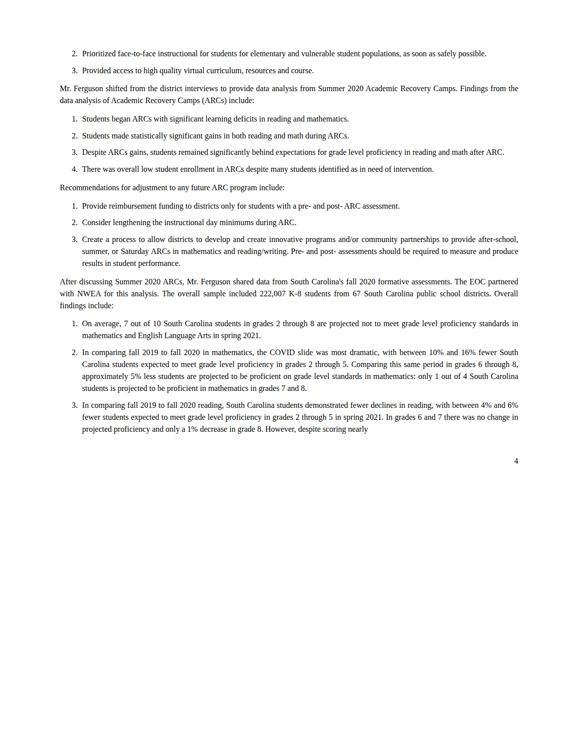Prioritized face-to-face instructional for students for elementary and vulnerable student populations, as soon as safely possible.
Provided access to high quality virtual curriculum, resources and course.
Mr. Ferguson shifted from the district interviews to provide data analysis from Summer 2020 Academic Recovery Camps. Findings from the data analysis of Academic Recovery Camps (ARCs) include:
Students began ARCs with significant learning deficits in reading and mathematics.
Students made statistically significant gains in both reading and math during ARCs.
Despite ARCs gains, students remained significantly behind expectations for grade level proficiency in reading and math after ARC.
There was overall low student enrollment in ARCs despite many students identified as in need of intervention.
Recommendations for adjustment to any future ARC program include:
Provide reimbursement funding to districts only for students with a pre- and post- ARC assessment.
Consider lengthening the instructional day minimums during ARC.
Create a process to allow districts to develop and create innovative programs and/or community partnerships to provide after-school, summer, or Saturday ARCs in mathematics and reading/writing. Pre- and post- assessments should be required to measure and produce results in student performance.
After discussing Summer 2020 ARCs, Mr. Ferguson shared data from South Carolina's fall 2020 formative assessments. The EOC partnered with NWEA for this analysis. The overall sample included 222,007 K-8 students from 67 South Carolina public school districts. Overall findings include:
On average, 7 out of 10 South Carolina students in grades 2 through 8 are projected not to meet grade level proficiency standards in mathematics and English Language Arts in spring 2021.
In comparing fall 2019 to fall 2020 in mathematics, the COVID slide was most dramatic, with between 10% and 16% fewer South Carolina students expected to meet grade level proficiency in grades 2 through 5. Comparing this same period in grades 6 through 8, approximately 5% less students are projected to be proficient on grade level standards in mathematics: only 1 out of 4 South Carolina students is projected to be proficient in mathematics in grades 7 and 8.
In comparing fall 2019 to fall 2020 reading, South Carolina students demonstrated fewer declines in reading, with between 4% and 6% fewer students expected to meet grade level proficiency in grades 2 through 5 in spring 2021. In grades 6 and 7 there was no change in projected proficiency and only a 1% decrease in grade 8. However, despite scoring nearly
4